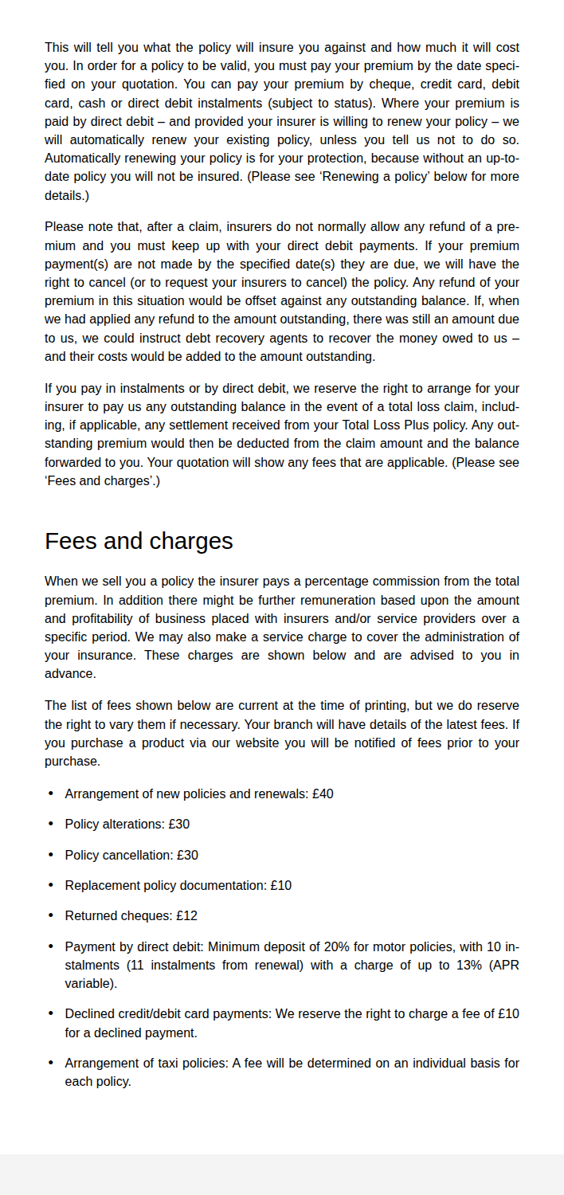This will tell you what the policy will insure you against and how much it will cost you. In order for a policy to be valid, you must pay your premium by the date specified on your quotation. You can pay your premium by cheque, credit card, debit card, cash or direct debit instalments (subject to status). Where your premium is paid by direct debit – and provided your insurer is willing to renew your policy – we will automatically renew your existing policy, unless you tell us not to do so. Automatically renewing your policy is for your protection, because without an up-to-date policy you will not be insured. (Please see ‘Renewing a policy’ below for more details.)
Please note that, after a claim, insurers do not normally allow any refund of a premium and you must keep up with your direct debit payments. If your premium payment(s) are not made by the specified date(s) they are due, we will have the right to cancel (or to request your insurers to cancel) the policy. Any refund of your premium in this situation would be offset against any outstanding balance. If, when we had applied any refund to the amount outstanding, there was still an amount due to us, we could instruct debt recovery agents to recover the money owed to us – and their costs would be added to the amount outstanding.
If you pay in instalments or by direct debit, we reserve the right to arrange for your insurer to pay us any outstanding balance in the event of a total loss claim, including, if applicable, any settlement received from your Total Loss Plus policy. Any outstanding premium would then be deducted from the claim amount and the balance forwarded to you. Your quotation will show any fees that are applicable. (Please see ‘Fees and charges’.)
Fees and charges
When we sell you a policy the insurer pays a percentage commission from the total premium. In addition there might be further remuneration based upon the amount and profitability of business placed with insurers and/or service providers over a specific period. We may also make a service charge to cover the administration of your insurance. These charges are shown below and are advised to you in advance.
The list of fees shown below are current at the time of printing, but we do reserve the right to vary them if necessary. Your branch will have details of the latest fees. If you purchase a product via our website you will be notified of fees prior to your purchase.
Arrangement of new policies and renewals: £40
Policy alterations: £30
Policy cancellation: £30
Replacement policy documentation: £10
Returned cheques: £12
Payment by direct debit: Minimum deposit of 20% for motor policies, with 10 instalments (11 instalments from renewal) with a charge of up to 13% (APR variable).
Declined credit/debit card payments: We reserve the right to charge a fee of £10 for a declined payment.
Arrangement of taxi policies: A fee will be determined on an individual basis for each policy.